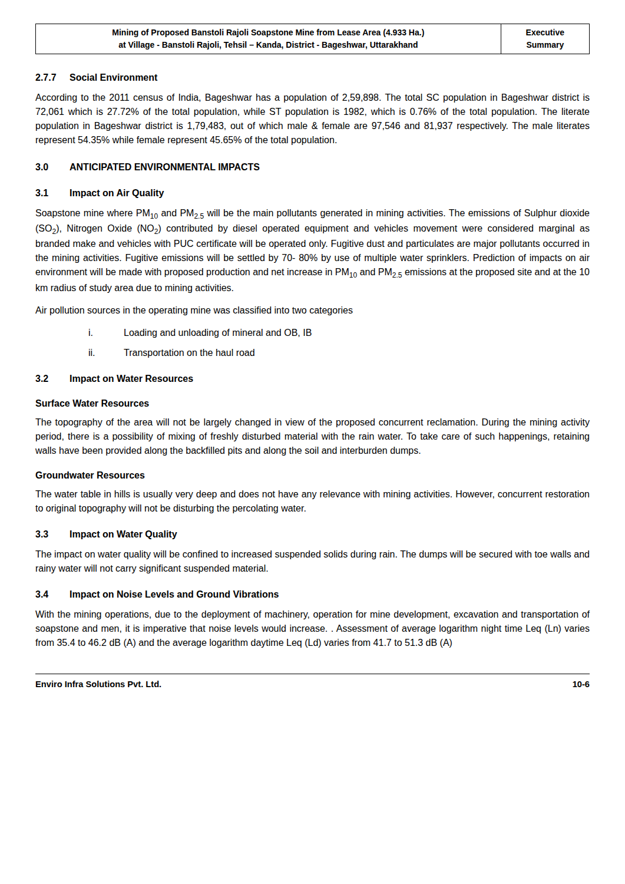| Mining of Proposed Banstoli Rajoli Soapstone Mine from Lease Area (4.933 Ha.) at Village - Banstoli Rajoli, Tehsil – Kanda, District - Bageshwar, Uttarakhand | Executive Summary |
2.7.7 Social Environment
According to the 2011 census of India, Bageshwar has a population of 2,59,898. The total SC population in Bageshwar district is 72,061 which is 27.72% of the total population, while ST population is 1982, which is 0.76% of the total population. The literate population in Bageshwar district is 1,79,483, out of which male & female are 97,546 and 81,937 respectively. The male literates represent 54.35% while female represent 45.65% of the total population.
3.0 ANTICIPATED ENVIRONMENTAL IMPACTS
3.1 Impact on Air Quality
Soapstone mine where PM10 and PM2.5 will be the main pollutants generated in mining activities. The emissions of Sulphur dioxide (SO2), Nitrogen Oxide (NO2) contributed by diesel operated equipment and vehicles movement were considered marginal as branded make and vehicles with PUC certificate will be operated only. Fugitive dust and particulates are major pollutants occurred in the mining activities. Fugitive emissions will be settled by 70- 80% by use of multiple water sprinklers. Prediction of impacts on air environment will be made with proposed production and net increase in PM10 and PM2.5 emissions at the proposed site and at the 10 km radius of study area due to mining activities.
Air pollution sources in the operating mine was classified into two categories
i. Loading and unloading of mineral and OB, IB
ii. Transportation on the haul road
3.2 Impact on Water Resources
Surface Water Resources
The topography of the area will not be largely changed in view of the proposed concurrent reclamation. During the mining activity period, there is a possibility of mixing of freshly disturbed material with the rain water. To take care of such happenings, retaining walls have been provided along the backfilled pits and along the soil and interburden dumps.
Groundwater Resources
The water table in hills is usually very deep and does not have any relevance with mining activities. However, concurrent restoration to original topography will not be disturbing the percolating water.
3.3 Impact on Water Quality
The impact on water quality will be confined to increased suspended solids during rain. The dumps will be secured with toe walls and rainy water will not carry significant suspended material.
3.4 Impact on Noise Levels and Ground Vibrations
With the mining operations, due to the deployment of machinery, operation for mine development, excavation and transportation of soapstone and men, it is imperative that noise levels would increase. . Assessment of average logarithm night time Leq (Ln) varies from 35.4 to 46.2 dB (A) and the average logarithm daytime Leq (Ld) varies from 41.7 to 51.3 dB (A)
Enviro Infra Solutions Pvt. Ltd. 10-6